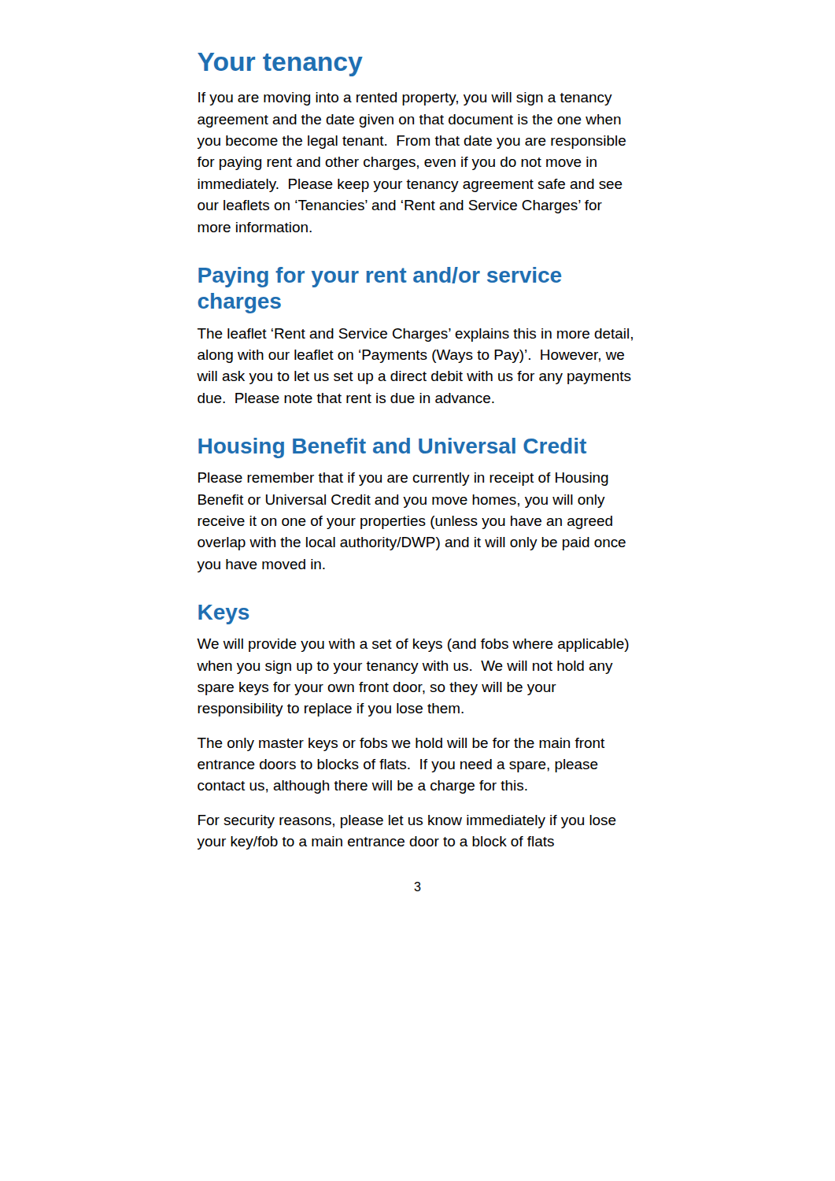Your tenancy
If you are moving into a rented property, you will sign a tenancy agreement and the date given on that document is the one when you become the legal tenant. From that date you are responsible for paying rent and other charges, even if you do not move in immediately. Please keep your tenancy agreement safe and see our leaflets on ‘Tenancies’ and ‘Rent and Service Charges’ for more information.
Paying for your rent and/or service charges
The leaflet ‘Rent and Service Charges’ explains this in more detail, along with our leaflet on ‘Payments (Ways to Pay)’. However, we will ask you to let us set up a direct debit with us for any payments due. Please note that rent is due in advance.
Housing Benefit and Universal Credit
Please remember that if you are currently in receipt of Housing Benefit or Universal Credit and you move homes, you will only receive it on one of your properties (unless you have an agreed overlap with the local authority/DWP) and it will only be paid once you have moved in.
Keys
We will provide you with a set of keys (and fobs where applicable) when you sign up to your tenancy with us. We will not hold any spare keys for your own front door, so they will be your responsibility to replace if you lose them.
The only master keys or fobs we hold will be for the main front entrance doors to blocks of flats. If you need a spare, please contact us, although there will be a charge for this.
For security reasons, please let us know immediately if you lose your key/fob to a main entrance door to a block of flats
3